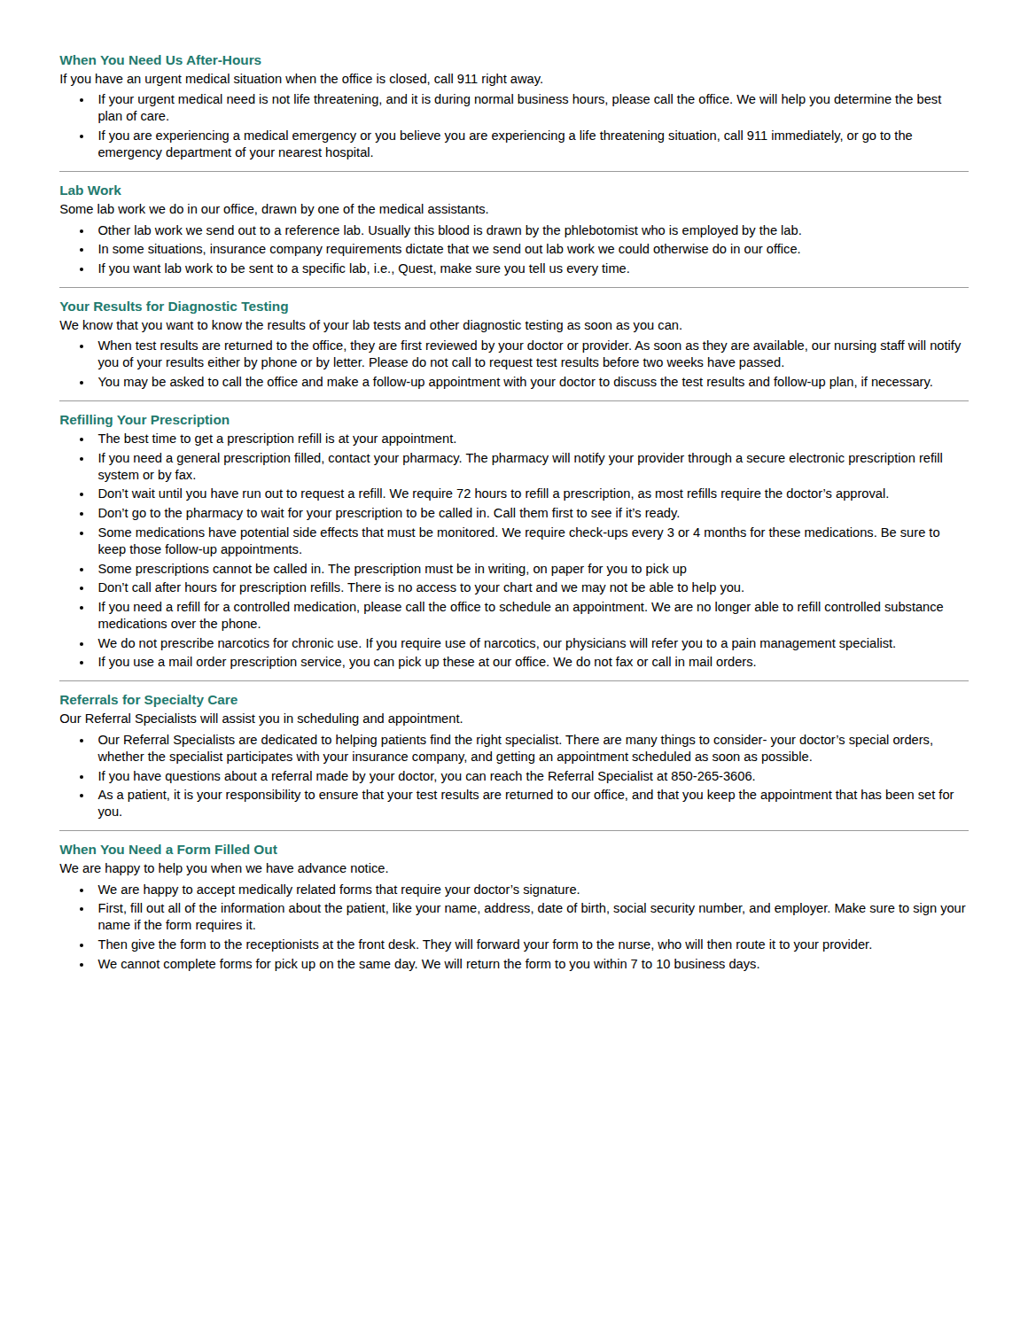When You Need Us After-Hours
If you have an urgent medical situation when the office is closed, call 911 right away.
If your urgent medical need is not life threatening, and it is during normal business hours, please call the office. We will help you determine the best plan of care.
If you are experiencing a medical emergency or you believe you are experiencing a life threatening situation, call 911 immediately, or go to the emergency department of your nearest hospital.
Lab Work
Some lab work we do in our office, drawn by one of the medical assistants.
Other lab work we send out to a reference lab. Usually this blood is drawn by the phlebotomist who is employed by the lab.
In some situations, insurance company requirements dictate that we send out lab work we could otherwise do in our office.
If you want lab work to be sent to a specific lab, i.e., Quest, make sure you tell us every time.
Your Results for Diagnostic Testing
We know that you want to know the results of your lab tests and other diagnostic testing as soon as you can.
When test results are returned to the office, they are first reviewed by your doctor or provider. As soon as they are available, our nursing staff will notify you of your results either by phone or by letter. Please do not call to request test results before two weeks have passed.
You may be asked to call the office and make a follow-up appointment with your doctor to discuss the test results and follow-up plan, if necessary.
Refilling Your Prescription
The best time to get a prescription refill is at your appointment.
If you need a general prescription filled, contact your pharmacy. The pharmacy will notify your provider through a secure electronic prescription refill system or by fax.
Don’t wait until you have run out to request a refill. We require 72 hours to refill a prescription, as most refills require the doctor’s approval.
Don’t go to the pharmacy to wait for your prescription to be called in. Call them first to see if it’s ready.
Some medications have potential side effects that must be monitored. We require check-ups every 3 or 4 months for these medications. Be sure to keep those follow-up appointments.
Some prescriptions cannot be called in. The prescription must be in writing, on paper for you to pick up
Don’t call after hours for prescription refills. There is no access to your chart and we may not be able to help you.
If you need a refill for a controlled medication, please call the office to schedule an appointment. We are no longer able to refill controlled substance medications over the phone.
We do not prescribe narcotics for chronic use. If you require use of narcotics, our physicians will refer you to a pain management specialist.
If you use a mail order prescription service, you can pick up these at our office. We do not fax or call in mail orders.
Referrals for Specialty Care
Our Referral Specialists will assist you in scheduling and appointment.
Our Referral Specialists are dedicated to helping patients find the right specialist. There are many things to consider- your doctor’s special orders, whether the specialist participates with your insurance company, and getting an appointment scheduled as soon as possible.
If you have questions about a referral made by your doctor, you can reach the Referral Specialist at 850-265-3606.
As a patient, it is your responsibility to ensure that your test results are returned to our office, and that you keep the appointment that has been set for you.
When You Need a Form Filled Out
We are happy to help you when we have advance notice.
We are happy to accept medically related forms that require your doctor’s signature.
First, fill out all of the information about the patient, like your name, address, date of birth, social security number, and employer. Make sure to sign your name if the form requires it.
Then give the form to the receptionists at the front desk. They will forward your form to the nurse, who will then route it to your provider.
We cannot complete forms for pick up on the same day. We will return the form to you within 7 to 10 business days.